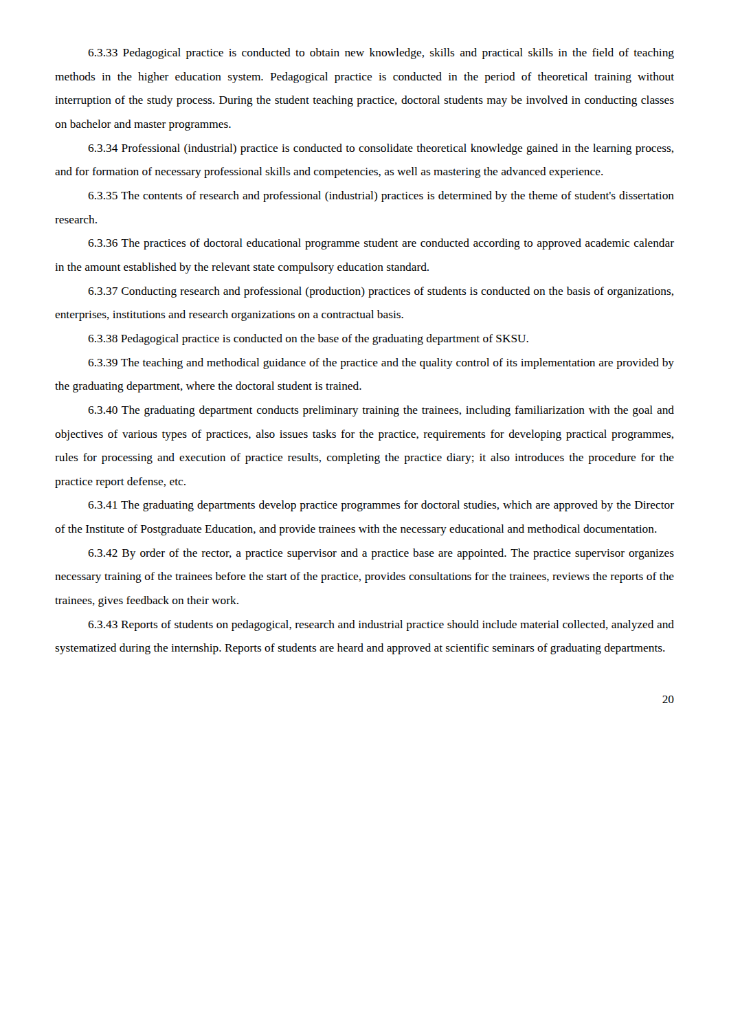6.3.33 Pedagogical practice is conducted to obtain new knowledge, skills and practical skills in the field of teaching methods in the higher education system. Pedagogical practice is conducted in the period of theoretical training without interruption of the study process. During the student teaching practice, doctoral students may be involved in conducting classes on bachelor and master programmes.
6.3.34 Professional (industrial) practice is conducted to consolidate theoretical knowledge gained in the learning process, and for formation of necessary professional skills and competencies, as well as mastering the advanced experience.
6.3.35 The contents of research and professional (industrial) practices is determined by the theme of student's dissertation research.
6.3.36 The practices of doctoral educational programme student are conducted according to approved academic calendar in the amount established by the relevant state compulsory education standard.
6.3.37 Conducting research and professional (production) practices of students is conducted on the basis of organizations, enterprises, institutions and research organizations on a contractual basis.
6.3.38 Pedagogical practice is conducted on the base of the graduating department of SKSU.
6.3.39 The teaching and methodical guidance of the practice and the quality control of its implementation are provided by the graduating department, where the doctoral student is trained.
6.3.40 The graduating department conducts preliminary training the trainees, including familiarization with the goal and objectives of various types of practices, also issues tasks for the practice, requirements for developing practical programmes, rules for processing and execution of practice results, completing the practice diary; it also introduces the procedure for the practice report defense, etc.
6.3.41 The graduating departments develop practice programmes for doctoral studies, which are approved by the Director of the Institute of Postgraduate Education, and provide trainees with the necessary educational and methodical documentation.
6.3.42 By order of the rector, a practice supervisor and a practice base are appointed. The practice supervisor organizes necessary training of the trainees before the start of the practice, provides consultations for the trainees, reviews the reports of the trainees, gives feedback on their work.
6.3.43 Reports of students on pedagogical, research and industrial practice should include material collected, analyzed and systematized during the internship. Reports of students are heard and approved at scientific seminars of graduating departments.
20